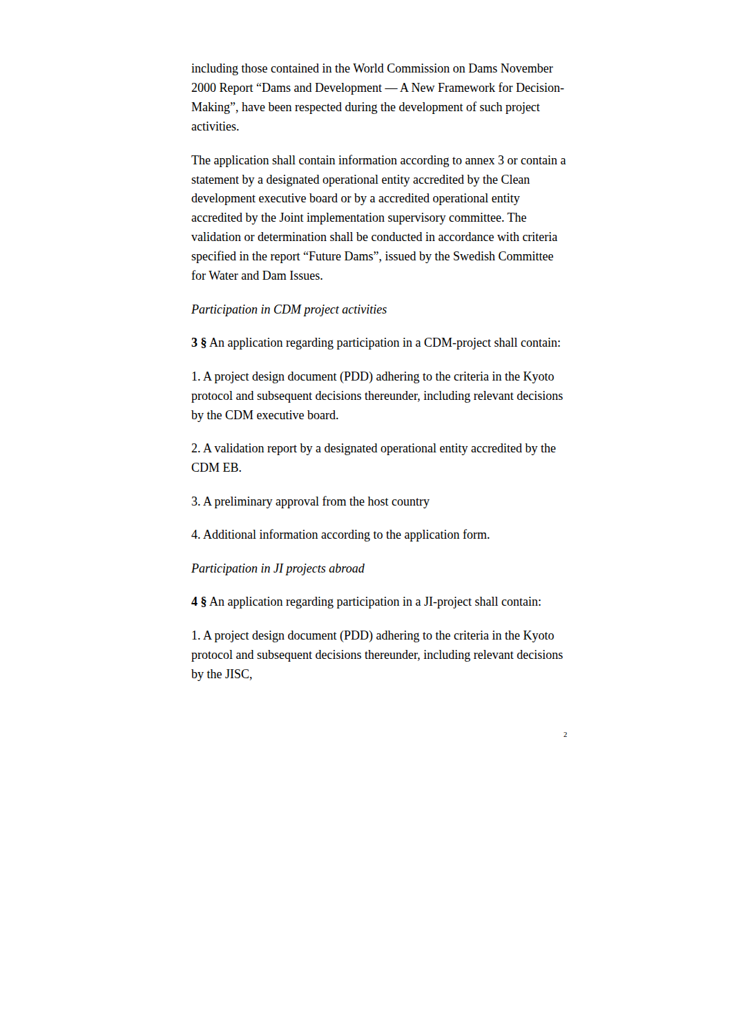including those contained in the World Commission on Dams November 2000 Report “Dams and Development — A New Framework for Decision-Making”, have been respected during the development of such project activities.
The application shall contain information according to annex 3 or contain a statement by a designated operational entity accredited by the Clean development executive board or by a accredited operational entity accredited by the Joint implementation supervisory committee. The validation or determination shall be conducted in accordance with criteria specified in the report “Future Dams”, issued by the Swedish Committee for Water and Dam Issues.
Participation in CDM project activities
3 § An application regarding participation in a CDM-project shall contain:
1. A project design document (PDD) adhering to the criteria in the Kyoto protocol and subsequent decisions thereunder, including relevant decisions by the CDM executive board.
2. A validation report by a designated operational entity accredited by the CDM EB.
3. A preliminary approval from the host country
4. Additional information according to the application form.
Participation in JI projects abroad
4 § An application regarding participation in a JI-project shall contain:
1. A project design document (PDD) adhering to the criteria in the Kyoto protocol and subsequent decisions thereunder, including relevant decisions by the JISC,
2